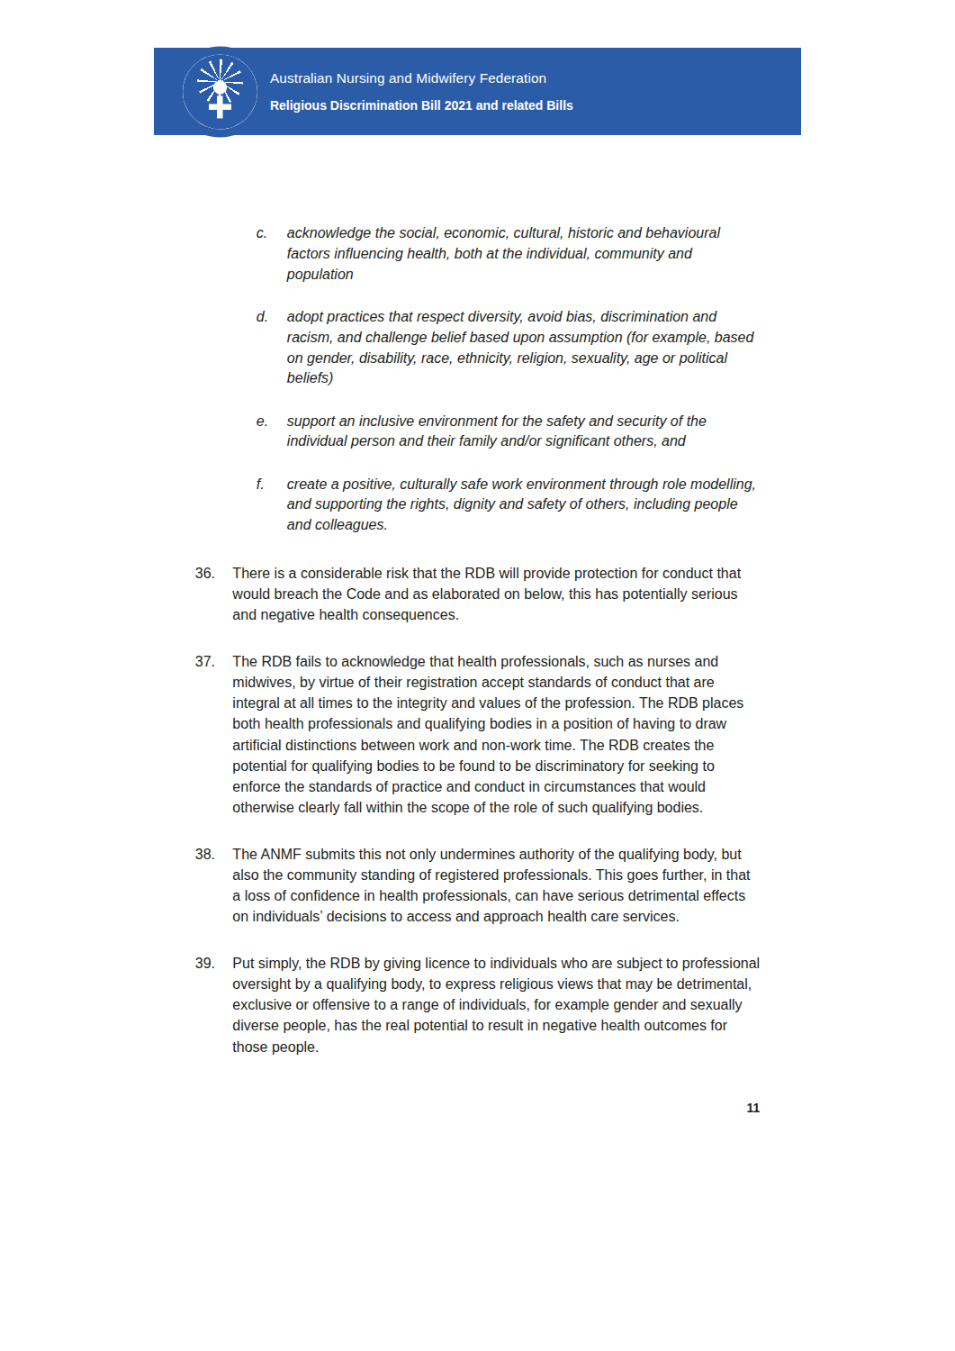Australian Nursing and Midwifery Federation
Religious Discrimination Bill 2021 and related Bills
c. acknowledge the social, economic, cultural, historic and behavioural factors influencing health, both at the individual, community and population
d. adopt practices that respect diversity, avoid bias, discrimination and racism, and challenge belief based upon assumption (for example, based on gender, disability, race, ethnicity, religion, sexuality, age or political beliefs)
e. support an inclusive environment for the safety and security of the individual person and their family and/or significant others, and
f. create a positive, culturally safe work environment through role modelling, and supporting the rights, dignity and safety of others, including people and colleagues.
There is a considerable risk that the RDB will provide protection for conduct that would breach the Code and as elaborated on below, this has potentially serious and negative health consequences.
The RDB fails to acknowledge that health professionals, such as nurses and midwives, by virtue of their registration accept standards of conduct that are integral at all times to the integrity and values of the profession. The RDB places both health professionals and qualifying bodies in a position of having to draw artificial distinctions between work and non-work time. The RDB creates the potential for qualifying bodies to be found to be discriminatory for seeking to enforce the standards of practice and conduct in circumstances that would otherwise clearly fall within the scope of the role of such qualifying bodies.
The ANMF submits this not only undermines authority of the qualifying body, but also the community standing of registered professionals. This goes further, in that a loss of confidence in health professionals, can have serious detrimental effects on individuals’ decisions to access and approach health care services.
Put simply, the RDB by giving licence to individuals who are subject to professional oversight by a qualifying body, to express religious views that may be detrimental, exclusive or offensive to a range of individuals, for example gender and sexually diverse people, has the real potential to result in negative health outcomes for those people.
11